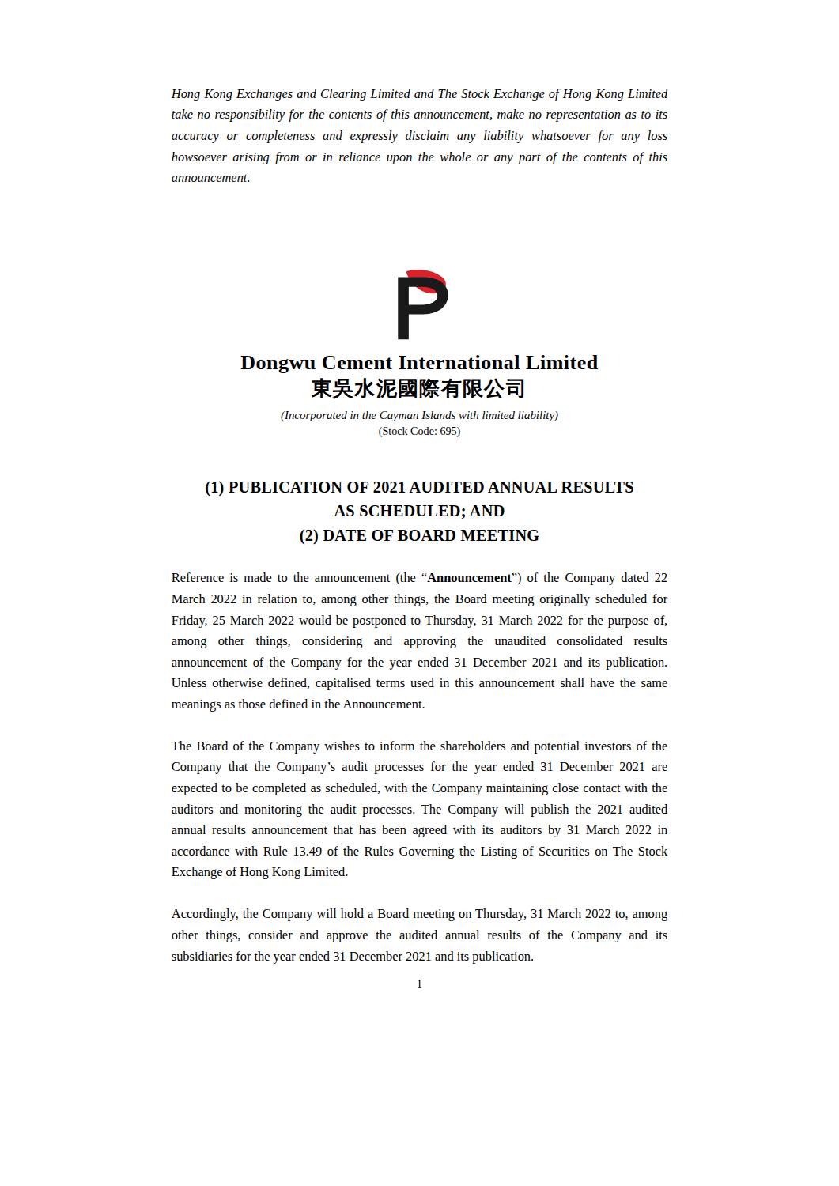Hong Kong Exchanges and Clearing Limited and The Stock Exchange of Hong Kong Limited take no responsibility for the contents of this announcement, make no representation as to its accuracy or completeness and expressly disclaim any liability whatsoever for any loss howsoever arising from or in reliance upon the whole or any part of the contents of this announcement.
Dongwu Cement International Limited
東吳水泥國際有限公司
(Incorporated in the Cayman Islands with limited liability)
(Stock Code: 695)
(1) PUBLICATION OF 2021 AUDITED ANNUAL RESULTS
AS SCHEDULED; AND
(2) DATE OF BOARD MEETING
Reference is made to the announcement (the “Announcement”) of the Company dated 22 March 2022 in relation to, among other things, the Board meeting originally scheduled for Friday, 25 March 2022 would be postponed to Thursday, 31 March 2022 for the purpose of, among other things, considering and approving the unaudited consolidated results announcement of the Company for the year ended 31 December 2021 and its publication. Unless otherwise defined, capitalised terms used in this announcement shall have the same meanings as those defined in the Announcement.
The Board of the Company wishes to inform the shareholders and potential investors of the Company that the Company’s audit processes for the year ended 31 December 2021 are expected to be completed as scheduled, with the Company maintaining close contact with the auditors and monitoring the audit processes. The Company will publish the 2021 audited annual results announcement that has been agreed with its auditors by 31 March 2022 in accordance with Rule 13.49 of the Rules Governing the Listing of Securities on The Stock Exchange of Hong Kong Limited.
Accordingly, the Company will hold a Board meeting on Thursday, 31 March 2022 to, among other things, consider and approve the audited annual results of the Company and its subsidiaries for the year ended 31 December 2021 and its publication.
1